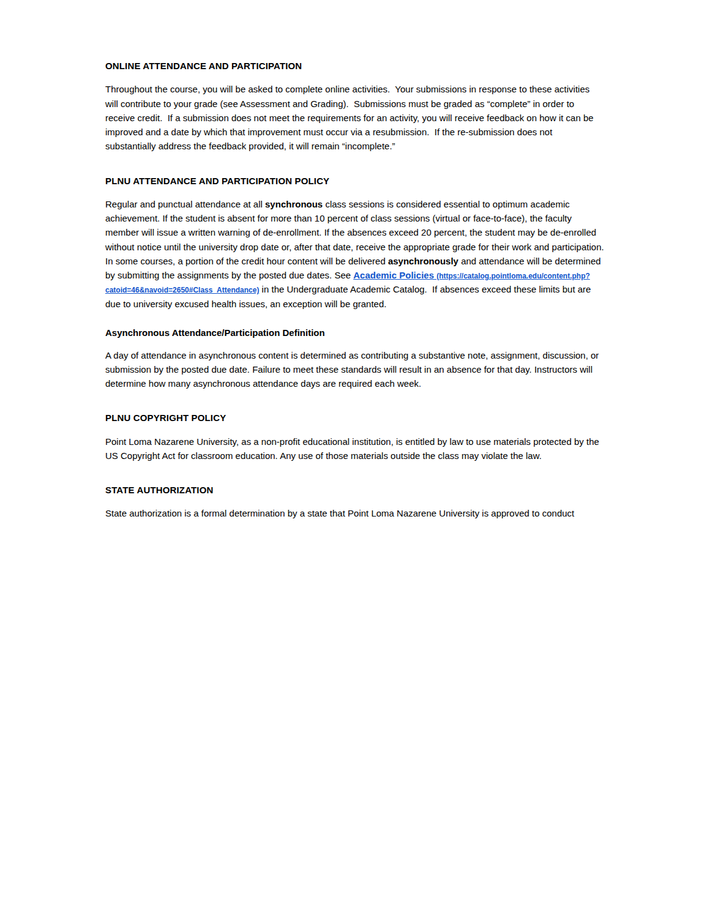ONLINE ATTENDANCE AND PARTICIPATION
Throughout the course, you will be asked to complete online activities. Your submissions in response to these activities will contribute to your grade (see Assessment and Grading). Submissions must be graded as “complete” in order to receive credit. If a submission does not meet the requirements for an activity, you will receive feedback on how it can be improved and a date by which that improvement must occur via a resubmission. If the re-submission does not substantially address the feedback provided, it will remain “incomplete.”
PLNU ATTENDANCE AND PARTICIPATION POLICY
Regular and punctual attendance at all synchronous class sessions is considered essential to optimum academic achievement. If the student is absent for more than 10 percent of class sessions (virtual or face-to-face), the faculty member will issue a written warning of de-enrollment. If the absences exceed 20 percent, the student may be de-enrolled without notice until the university drop date or, after that date, receive the appropriate grade for their work and participation. In some courses, a portion of the credit hour content will be delivered asynchronously and attendance will be determined by submitting the assignments by the posted due dates. See Academic Policies (https://catalog.pointloma.edu/content.php?catoid=46&navoid=2650#Class_Attendance) in the Undergraduate Academic Catalog. If absences exceed these limits but are due to university excused health issues, an exception will be granted.
Asynchronous Attendance/Participation Definition
A day of attendance in asynchronous content is determined as contributing a substantive note, assignment, discussion, or submission by the posted due date. Failure to meet these standards will result in an absence for that day. Instructors will determine how many asynchronous attendance days are required each week.
PLNU COPYRIGHT POLICY
Point Loma Nazarene University, as a non-profit educational institution, is entitled by law to use materials protected by the US Copyright Act for classroom education. Any use of those materials outside the class may violate the law.
STATE AUTHORIZATION
State authorization is a formal determination by a state that Point Loma Nazarene University is approved to conduct activities regulated by that state. In certain states outside California, Point Loma Nazarene